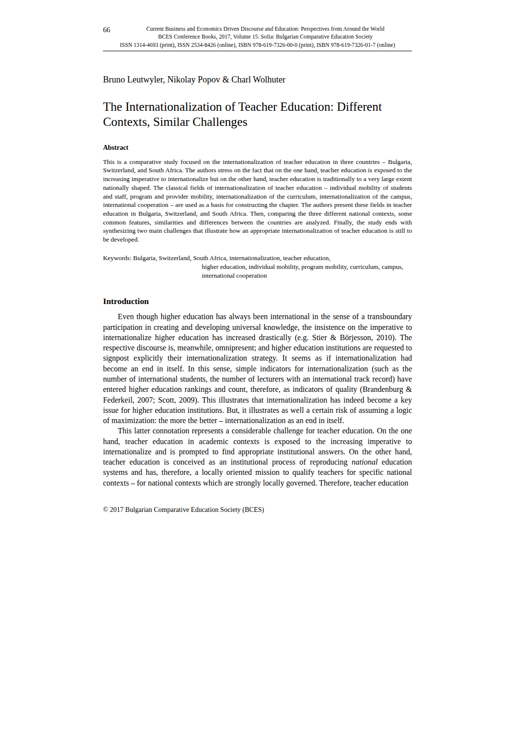66 Current Business and Economics Driven Discourse and Education: Perspectives from Around the World BCES Conference Books, 2017, Volume 15. Sofia: Bulgarian Comparative Education Society ISSN 1314-4693 (print), ISSN 2534-8426 (online), ISBN 978-619-7326-00-0 (print), ISBN 978-619-7326-01-7 (online)
Bruno Leutwyler, Nikolay Popov & Charl Wolhuter
The Internationalization of Teacher Education: Different
Contexts, Similar Challenges
Abstract
This is a comparative study focused on the internationalization of teacher education in three countries – Bulgaria, Switzerland, and South Africa. The authors stress on the fact that on the one hand, teacher education is exposed to the increasing imperative to internationalize but on the other hand, teacher education is traditionally to a very large extent nationally shaped. The classical fields of internationalization of teacher education – individual mobility of students and staff, program and provider mobility, internationalization of the curriculum, internationalization of the campus, international cooperation – are used as a basis for constructing the chapter. The authors present these fields in teacher education in Bulgaria, Switzerland, and South Africa. Then, comparing the three different national contexts, some common features, similarities and differences between the countries are analyzed. Finally, the study ends with synthesizing two main challenges that illustrate how an appropriate internationalization of teacher education is still to be developed.
Keywords: Bulgaria, Switzerland, South Africa, internationalization, teacher education, higher education, individual mobility, program mobility, curriculum, campus, international cooperation
Introduction
Even though higher education has always been international in the sense of a transboundary participation in creating and developing universal knowledge, the insistence on the imperative to internationalize higher education has increased drastically (e.g. Stier & Börjesson, 2010). The respective discourse is, meanwhile, omnipresent; and higher education institutions are requested to signpost explicitly their internationalization strategy. It seems as if internationalization had become an end in itself. In this sense, simple indicators for internationalization (such as the number of international students, the number of lecturers with an international track record) have entered higher education rankings and count, therefore, as indicators of quality (Brandenburg & Federkeil, 2007; Scott, 2009). This illustrates that internationalization has indeed become a key issue for higher education institutions. But, it illustrates as well a certain risk of assuming a logic of maximization: the more the better – internationalization as an end in itself.
This latter connotation represents a considerable challenge for teacher education. On the one hand, teacher education in academic contexts is exposed to the increasing imperative to internationalize and is prompted to find appropriate institutional answers. On the other hand, teacher education is conceived as an institutional process of reproducing national education systems and has, therefore, a locally oriented mission to qualify teachers for specific national contexts – for national contexts which are strongly locally governed. Therefore, teacher education
© 2017 Bulgarian Comparative Education Society (BCES)